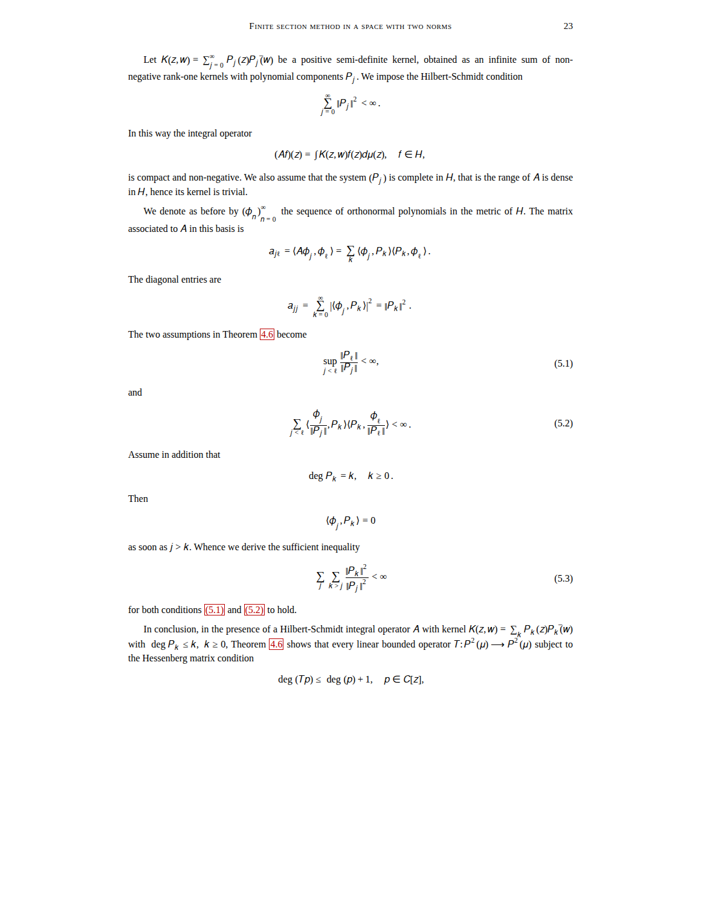Finite section method in a space with two norms 23
Let K(z,w)=∑j=0∞Pj(z)Pj(w)‾ be a positive semi-definite kernel, obtained as an infinite sum of non-negative rank-one kernels with polynomial components Pj. We impose the Hilbert-Schmidt condition
∑j=0∞ ‖Pj‖2 <∞.
In this way the integral operator
(Af)(z)= ∫K(z,w)f(z)dμ(z), f∈H,
is compact and non-negative. We also assume that the system (Pj) is complete in H, that is the range of A is dense in H, hence its kernel is trivial.
We denote as before by (ϕn)n=0∞ the sequence of orthonormal polynomials in the metric of H. The matrix associated to A in this basis is
ajℓ= ⟨Aϕj,ϕℓ⟩ = ∑k ⟨ϕj,Pk⟩ ⟨Pk,ϕℓ⟩.
The diagonal entries are
ajj= ∑k=0∞ |⟨ϕj,Pk⟩|2 = ‖Pk‖2.
The two assumptions in Theorem 4.6 become
supj<ℓ ‖Pℓ‖‖Pj‖ <∞, (5.1)
and
∑j<ℓ ⟨ϕj‖Pj‖,Pk⟩ ⟨Pk,ϕℓ‖Pℓ‖⟩ <∞. (5.2)
Assume in addition that
degPk=k,k≥0.
Then
⟨ϕj,Pk⟩=0
as soon as j>k. Whence we derive the sufficient inequality
∑j ∑k>j ‖Pk‖2‖Pj‖2 <∞ (5.3)
for both conditions (5.1) and (5.2) to hold.
In conclusion, in the presence of a Hilbert-Schmidt integral operator A with kernel K(z,w)=∑kPk(z)Pk(w)‾ with degPk≤k,k≥0, Theorem 4.6 shows that every linear bounded operator T:P2(μ)⟶P2(μ) subject to the Hessenberg matrix condition
deg(Tp)≤deg(p)+1, p∈C[z],